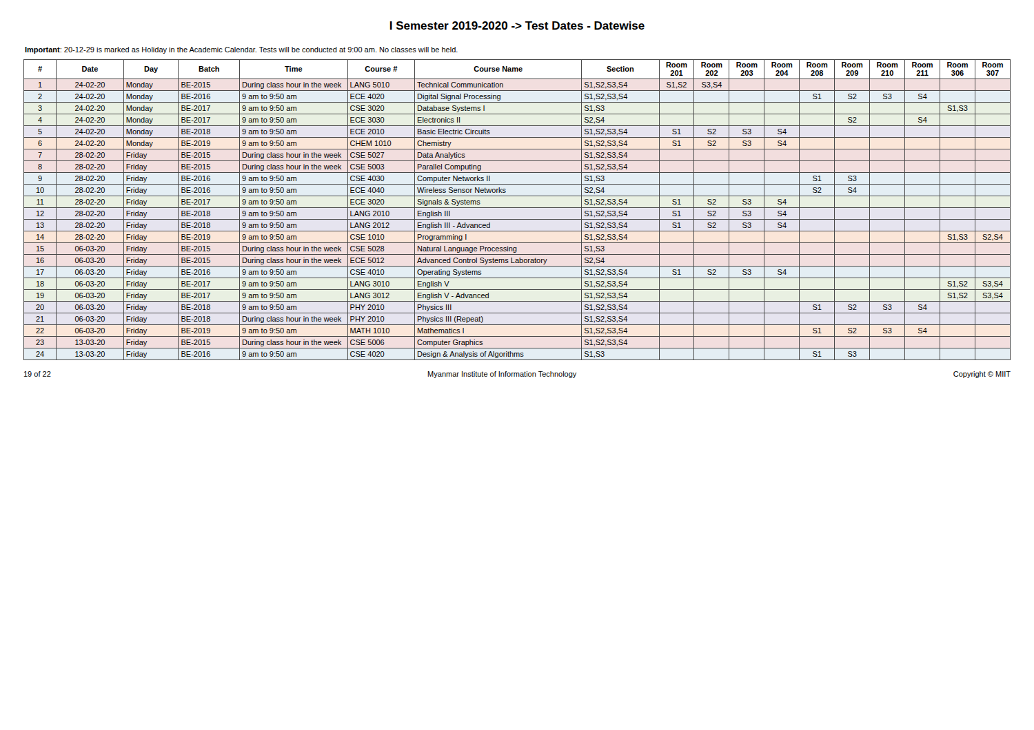I Semester 2019-2020 -> Test Dates - Datewise
Important: 20-12-29 is marked as Holiday in the Academic Calendar. Tests will be conducted at 9:00 am. No classes will be held.
| # | Date | Day | Batch | Time | Course # | Course Name | Section | Room 201 | Room 202 | Room 203 | Room 204 | Room 208 | Room 209 | Room 210 | Room 211 | Room 306 | Room 307 |
| --- | --- | --- | --- | --- | --- | --- | --- | --- | --- | --- | --- | --- | --- | --- | --- | --- | --- |
| 1 | 24-02-20 | Monday | BE-2015 | During class hour in the week | LANG 5010 | Technical Communication | S1,S2,S3,S4 | S1,S2 | S3,S4 | | | | | | | | |
| 2 | 24-02-20 | Monday | BE-2016 | 9 am to 9:50 am | ECE 4020 | Digital Signal Processing | S1,S2,S3,S4 | | | | | S1 | S2 | S3 | S4 | | |
| 3 | 24-02-20 | Monday | BE-2017 | 9 am to 9:50 am | CSE 3020 | Database Systems I | S1,S3 | | | | | | | | | S1,S3 | |
| 4 | 24-02-20 | Monday | BE-2017 | 9 am to 9:50 am | ECE 3030 | Electronics II | S2,S4 | | | | | | S2 | | S4 | | |
| 5 | 24-02-20 | Monday | BE-2018 | 9 am to 9:50 am | ECE 2010 | Basic Electric Circuits | S1,S2,S3,S4 | S1 | S2 | S3 | S4 | | | | | | |
| 6 | 24-02-20 | Monday | BE-2019 | 9 am to 9:50 am | CHEM 1010 | Chemistry | S1,S2,S3,S4 | S1 | S2 | S3 | S4 | | | | | | |
| 7 | 28-02-20 | Friday | BE-2015 | During class hour in the week | CSE 5027 | Data Analytics | S1,S2,S3,S4 | | | | | | | | | | |
| 8 | 28-02-20 | Friday | BE-2015 | During class hour in the week | CSE 5003 | Parallel Computing | S1,S2,S3,S4 | | | | | | | | | | |
| 9 | 28-02-20 | Friday | BE-2016 | 9 am to 9:50 am | CSE 4030 | Computer Networks II | S1,S3 | | | | | S1 | S3 | | | | |
| 10 | 28-02-20 | Friday | BE-2016 | 9 am to 9:50 am | ECE 4040 | Wireless Sensor Networks | S2,S4 | | | | | S2 | S4 | | | | |
| 11 | 28-02-20 | Friday | BE-2017 | 9 am to 9:50 am | ECE 3020 | Signals & Systems | S1,S2,S3,S4 | S1 | S2 | S3 | S4 | | | | | | |
| 12 | 28-02-20 | Friday | BE-2018 | 9 am to 9:50 am | LANG 2010 | English III | S1,S2,S3,S4 | S1 | S2 | S3 | S4 | | | | | | |
| 13 | 28-02-20 | Friday | BE-2018 | 9 am to 9:50 am | LANG 2012 | English III - Advanced | S1,S2,S3,S4 | S1 | S2 | S3 | S4 | | | | | | |
| 14 | 28-02-20 | Friday | BE-2019 | 9 am to 9:50 am | CSE 1010 | Programming I | S1,S2,S3,S4 | | | | | | | | | S1,S3 | S2,S4 |
| 15 | 06-03-20 | Friday | BE-2015 | During class hour in the week | CSE 5028 | Natural Language Processing | S1,S3 | | | | | | | | | | |
| 16 | 06-03-20 | Friday | BE-2015 | During class hour in the week | ECE 5012 | Advanced Control Systems Laboratory | S2,S4 | | | | | | | | | | |
| 17 | 06-03-20 | Friday | BE-2016 | 9 am to 9:50 am | CSE 4010 | Operating Systems | S1,S2,S3,S4 | S1 | S2 | S3 | S4 | | | | | | |
| 18 | 06-03-20 | Friday | BE-2017 | 9 am to 9:50 am | LANG 3010 | English V | S1,S2,S3,S4 | | | | | | | | | S1,S2 | S3,S4 |
| 19 | 06-03-20 | Friday | BE-2017 | 9 am to 9:50 am | LANG 3012 | English V - Advanced | S1,S2,S3,S4 | | | | | | | | | S1,S2 | S3,S4 |
| 20 | 06-03-20 | Friday | BE-2018 | 9 am to 9:50 am | PHY 2010 | Physics III | S1,S2,S3,S4 | | | | | S1 | S2 | S3 | S4 | | |
| 21 | 06-03-20 | Friday | BE-2018 | During class hour in the week | PHY 2010 | Physics III (Repeat) | S1,S2,S3,S4 | | | | | | | | | | |
| 22 | 06-03-20 | Friday | BE-2019 | 9 am to 9:50 am | MATH 1010 | Mathematics I | S1,S2,S3,S4 | | | | | S1 | S2 | S3 | S4 | | |
| 23 | 13-03-20 | Friday | BE-2015 | During class hour in the week | CSE 5006 | Computer Graphics | S1,S2,S3,S4 | | | | | | | | | | |
| 24 | 13-03-20 | Friday | BE-2016 | 9 am to 9:50 am | CSE 4020 | Design & Analysis of Algorithms | S1,S3 | | | | | S1 | S3 | | | | |
19 of 22 Myanmar Institute of Information Technology Copyright © MIIT